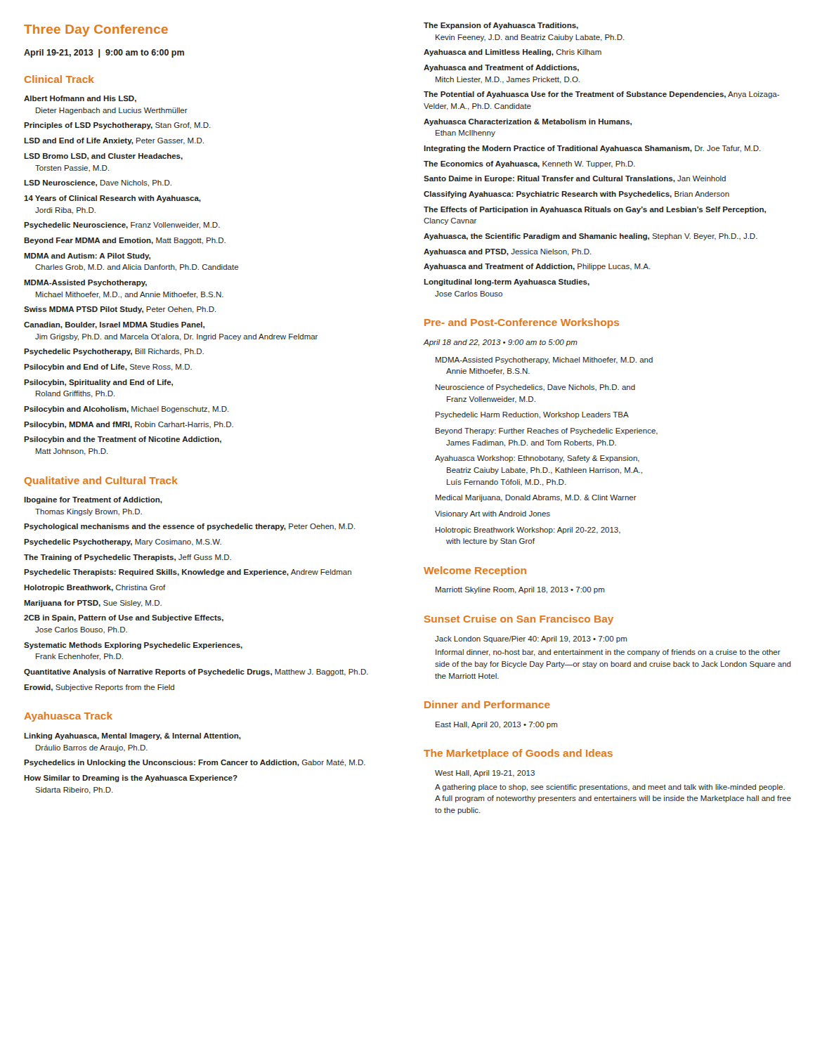Three Day Conference
April 19-21, 2013 | 9:00 am to 6:00 pm
Clinical Track
Albert Hofmann and His LSD, Dieter Hagenbach and Lucius Werthmüller
Principles of LSD Psychotherapy, Stan Grof, M.D.
LSD and End of Life Anxiety, Peter Gasser, M.D.
LSD Bromo LSD, and Cluster Headaches, Torsten Passie, M.D.
LSD Neuroscience, Dave Nichols, Ph.D.
14 Years of Clinical Research with Ayahuasca, Jordi Riba, Ph.D.
Psychedelic Neuroscience, Franz Vollenweider, M.D.
Beyond Fear MDMA and Emotion, Matt Baggott, Ph.D.
MDMA and Autism: A Pilot Study, Charles Grob, M.D. and Alicia Danforth, Ph.D. Candidate
MDMA-Assisted Psychotherapy, Michael Mithoefer, M.D., and Annie Mithoefer, B.S.N.
Swiss MDMA PTSD Pilot Study, Peter Oehen, Ph.D.
Canadian, Boulder, Israel MDMA Studies Panel, Jim Grigsby, Ph.D. and Marcela Ot’alora, Dr. Ingrid Pacey and Andrew Feldmar
Psychedelic Psychotherapy, Bill Richards, Ph.D.
Psilocybin and End of Life, Steve Ross, M.D.
Psilocybin, Spirituality and End of Life, Roland Griffiths, Ph.D.
Psilocybin and Alcoholism, Michael Bogenschutz, M.D.
Psilocybin, MDMA and fMRI, Robin Carhart-Harris, Ph.D.
Psilocybin and the Treatment of Nicotine Addiction, Matt Johnson, Ph.D.
Qualitative and Cultural Track
Ibogaine for Treatment of Addiction, Thomas Kingsly Brown, Ph.D.
Psychological mechanisms and the essence of psychedelic therapy, Peter Oehen, M.D.
Psychedelic Psychotherapy, Mary Cosimano, M.S.W.
The Training of Psychedelic Therapists, Jeff Guss M.D.
Psychedelic Therapists: Required Skills, Knowledge and Experience, Andrew Feldman
Holotropic Breathwork, Christina Grof
Marijuana for PTSD, Sue Sisley, M.D.
2CB in Spain, Pattern of Use and Subjective Effects, Jose Carlos Bouso, Ph.D.
Systematic Methods Exploring Psychedelic Experiences, Frank Echenhofer, Ph.D.
Quantitative Analysis of Narrative Reports of Psychedelic Drugs, Matthew J. Baggott, Ph.D.
Erowid, Subjective Reports from the Field
Ayahuasca Track
Linking Ayahuasca, Mental Imagery, & Internal Attention, Dráulio Barros de Araujo, Ph.D.
Psychedelics in Unlocking the Unconscious: From Cancer to Addiction, Gabor Maté, M.D.
How Similar to Dreaming is the Ayahuasca Experience?Sidarta Ribeiro, Ph.D.
The Expansion of Ayahuasca Traditions, Kevin Feeney, J.D. and Beatriz Caiuby Labate, Ph.D.
Ayahuasca and Limitless Healing, Chris Kilham
Ayahuasca and Treatment of Addictions, Mitch Liester, M.D., James Prickett, D.O.
The Potential of Ayahuasca Use for the Treatment of Substance Dependencies, Anya Loizaga-Velder, M.A., Ph.D. Candidate
Ayahuasca Characterization & Metabolism in Humans, Ethan McIlhenny
Integrating the Modern Practice of Traditional Ayahuasca Shamanism, Dr. Joe Tafur, M.D.
The Economics of Ayahuasca, Kenneth W. Tupper, Ph.D.
Santo Daime in Europe: Ritual Transfer and Cultural Translations, Jan Weinhold
Classifying Ayahuasca: Psychiatric Research with Psychedelics, Brian Anderson
The Effects of Participation in Ayahuasca Rituals on Gay’s and Lesbian’s Self Perception, Clancy Cavnar
Ayahuasca, the Scientific Paradigm and Shamanic healing, Stephan V. Beyer, Ph.D., J.D.
Ayahuasca and PTSD, Jessica Nielson, Ph.D.
Ayahuasca and Treatment of Addiction, Philippe Lucas, M.A.
Longitudinal long-term Ayahuasca Studies, Jose Carlos Bouso
Pre- and Post-Conference Workshops
April 18 and 22, 2013 • 9:00 am to 5:00 pm
MDMA-Assisted Psychotherapy, Michael Mithoefer, M.D. andAnnie Mithoefer, B.S.N.
Neuroscience of Psychedelics, Dave Nichols, Ph.D. andFranz Vollenweider, M.D.
Psychedelic Harm Reduction, Workshop Leaders TBA
Beyond Therapy: Further Reaches of Psychedelic Experience,James Fadiman, Ph.D. and Tom Roberts, Ph.D.
Ayahuasca Workshop: Ethnobotany, Safety & Expansion,Beatriz Caiuby Labate, Ph.D., Kathleen Harrison, M.A., Luís Fernando Tófoli, M.D., Ph.D.
Medical Marijuana, Donald Abrams, M.D. & Clint Warner
Visionary Art with Android Jones
Holotropic Breathwork Workshop: April 20-22, 2013,with lecture by Stan Grof
Welcome Reception
Marriott Skyline Room, April 18, 2013 • 7:00 pm
Sunset Cruise on San Francisco Bay
Jack London Square/Pier 40: April 19, 2013 • 7:00 pm
Informal dinner, no-host bar, and entertainment in the company of friends on a cruise to the other side of the bay for Bicycle Day Party—or stay on board and cruise back to Jack London Square and the Marriott Hotel.
Dinner and Performance
East Hall, April 20, 2013 • 7:00 pm
The Marketplace of Goods and Ideas
West Hall, April 19-21, 2013
A gathering place to shop, see scientific presentations, and meet and talk with like-minded people. A full program of noteworthy presenters and entertainers will be inside the Marketplace hall and free to the public.